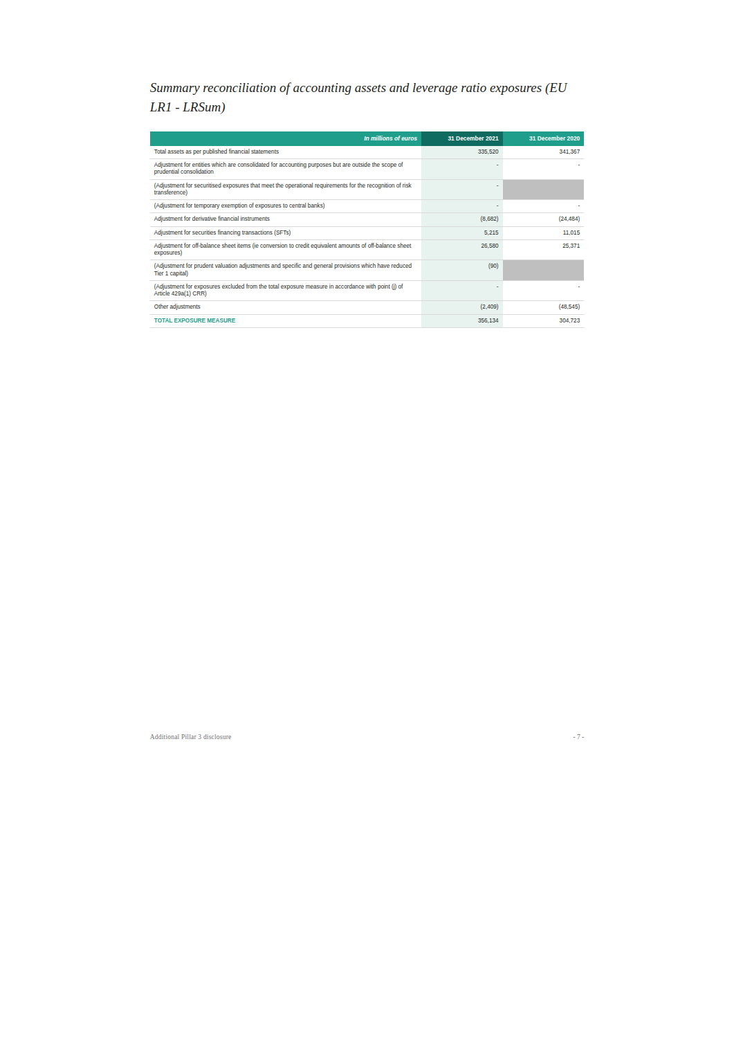Summary reconciliation of accounting assets and leverage ratio exposures (EU LR1 - LRSum)
| In millions of euros | 31 December 2021 | 31 December 2020 |
| --- | --- | --- |
| Total assets as per published financial statements | 335,520 | 341,367 |
| Adjustment for entities which are consolidated for accounting purposes but are outside the scope of prudential consolidation | - | - |
| (Adjustment for securitised exposures that meet the operational requirements for the recognition of risk transference) | - | |
| (Adjustment for temporary exemption of exposures to central banks) | - | - |
| Adjustment for derivative financial instruments | (8,682) | (24,484) |
| Adjustment for securities financing transactions (SFTs) | 5,215 | 11,015 |
| Adjustment for off-balance sheet items (ie conversion to credit equivalent amounts of off-balance sheet exposures) | 26,580 | 25,371 |
| (Adjustment for prudent valuation adjustments and specific and general provisions which have reduced Tier 1 capital) | (90) | |
| (Adjustment for exposures excluded from the total exposure measure in accordance with point (j) of Article 429a(1) CRR) | - | - |
| Other adjustments | (2,409) | (48,545) |
| TOTAL EXPOSURE MEASURE | 356,134 | 304,723 |
Additional Pillar 3 disclosure
- 7 -